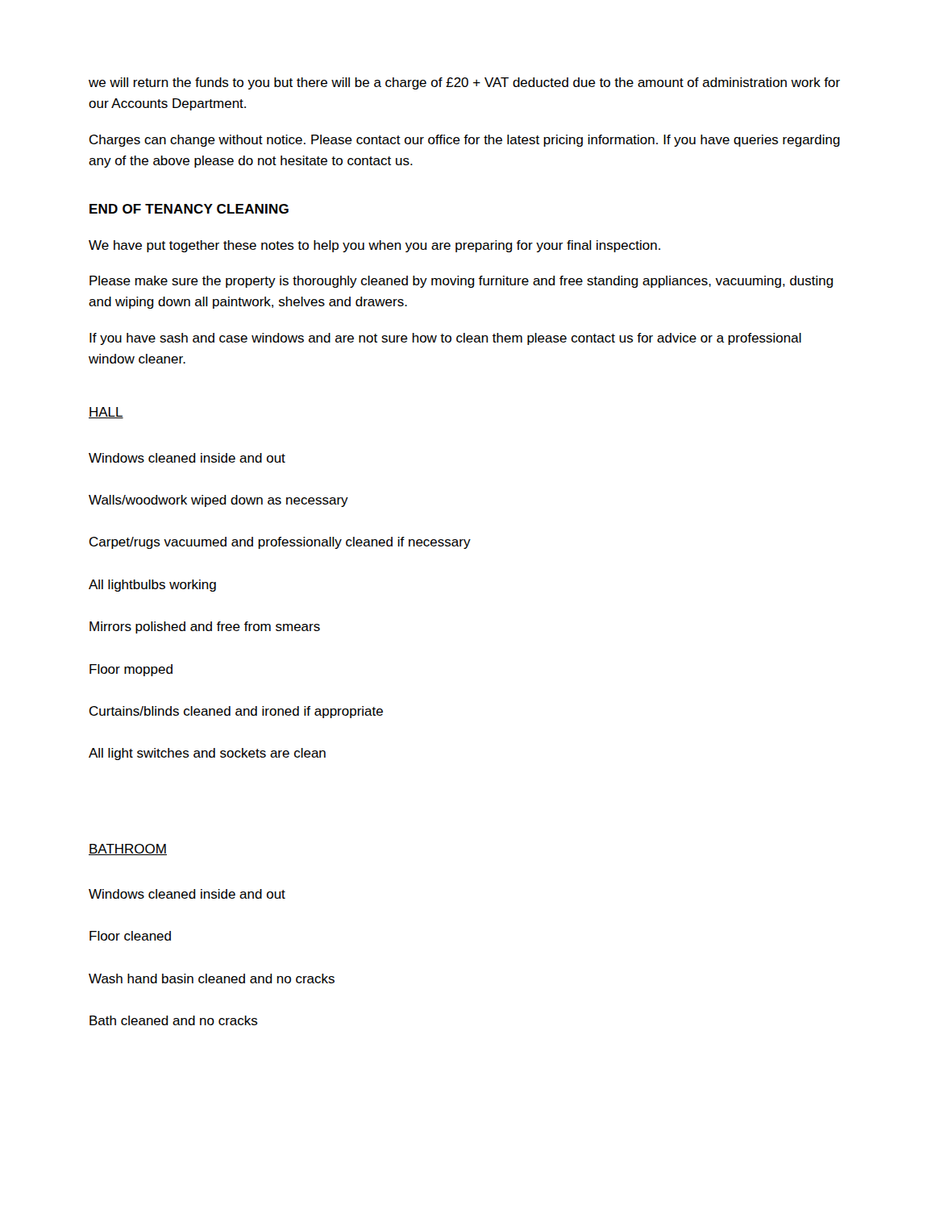we will return the funds to you but there will be a charge of £20 + VAT deducted due to the amount of administration work for our Accounts Department.
Charges can change without notice. Please contact our office for the latest pricing information. If you have queries regarding any of the above please do not hesitate to contact us.
END OF TENANCY CLEANING
We have put together these notes to help you when you are preparing for your final inspection.
Please make sure the property is thoroughly cleaned by moving furniture and free standing appliances, vacuuming, dusting and wiping down all paintwork, shelves and drawers.
If you have sash and case windows and are not sure how to clean them please contact us for advice or a professional window cleaner.
HALL
Windows cleaned inside and out
Walls/woodwork wiped down as necessary
Carpet/rugs vacuumed and professionally cleaned if necessary
All lightbulbs working
Mirrors polished and free from smears
Floor mopped
Curtains/blinds cleaned and ironed if appropriate
All light switches and sockets are clean
BATHROOM
Windows cleaned inside and out
Floor cleaned
Wash hand basin cleaned and no cracks
Bath cleaned and no cracks